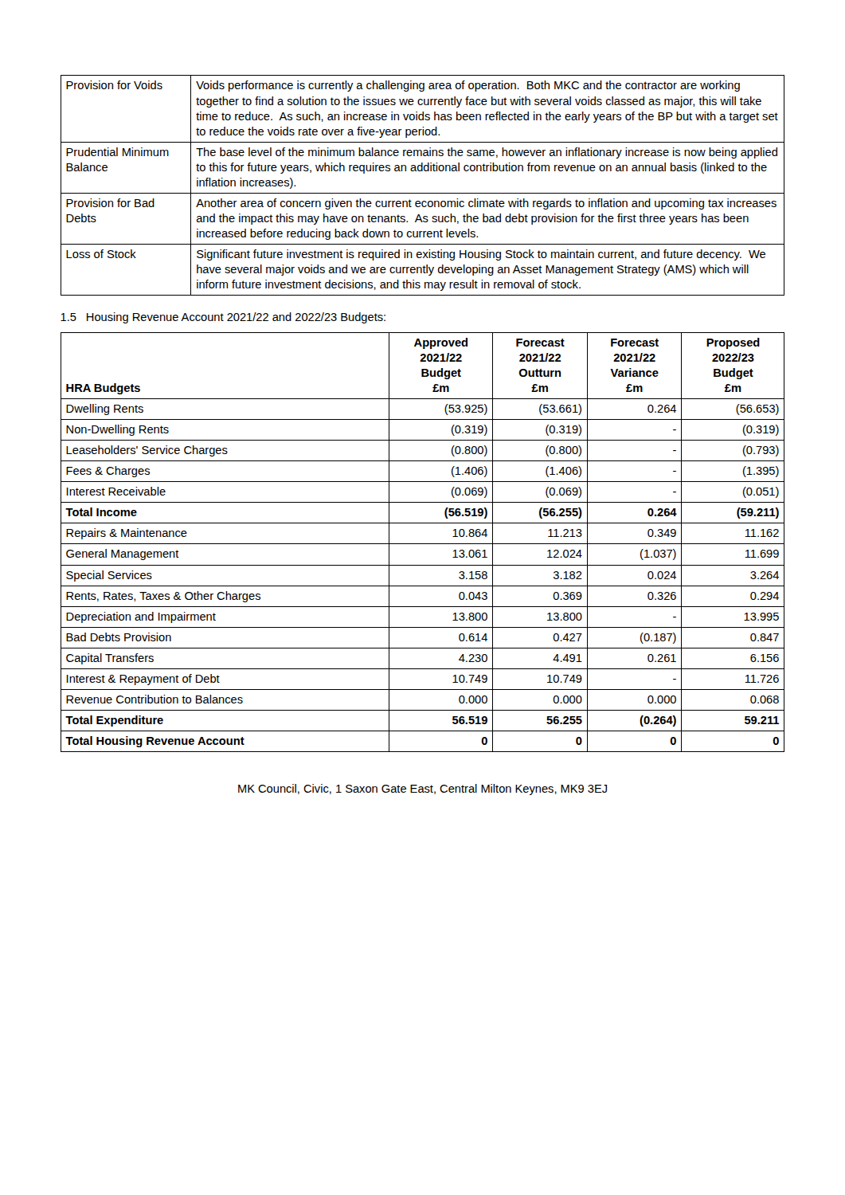| Provision for Voids | Voids performance is currently a challenging area of operation. Both MKC and the contractor are working together to find a solution to the issues we currently face but with several voids classed as major, this will take time to reduce. As such, an increase in voids has been reflected in the early years of the BP but with a target set to reduce the voids rate over a five-year period. |
| Prudential Minimum Balance | The base level of the minimum balance remains the same, however an inflationary increase is now being applied to this for future years, which requires an additional contribution from revenue on an annual basis (linked to the inflation increases). |
| Provision for Bad Debts | Another area of concern given the current economic climate with regards to inflation and upcoming tax increases and the impact this may have on tenants. As such, the bad debt provision for the first three years has been increased before reducing back down to current levels. |
| Loss of Stock | Significant future investment is required in existing Housing Stock to maintain current, and future decency. We have several major voids and we are currently developing an Asset Management Strategy (AMS) which will inform future investment decisions, and this may result in removal of stock. |
1.5 Housing Revenue Account 2021/22 and 2022/23 Budgets:
| HRA Budgets | Approved 2021/22 Budget £m | Forecast 2021/22 Outturn £m | Forecast 2021/22 Variance £m | Proposed 2022/23 Budget £m |
| --- | --- | --- | --- | --- |
| Dwelling Rents | (53.925) | (53.661) | 0.264 | (56.653) |
| Non-Dwelling Rents | (0.319) | (0.319) | - | (0.319) |
| Leaseholders' Service Charges | (0.800) | (0.800) | - | (0.793) |
| Fees & Charges | (1.406) | (1.406) | - | (1.395) |
| Interest Receivable | (0.069) | (0.069) | - | (0.051) |
| Total Income | (56.519) | (56.255) | 0.264 | (59.211) |
| Repairs & Maintenance | 10.864 | 11.213 | 0.349 | 11.162 |
| General Management | 13.061 | 12.024 | (1.037) | 11.699 |
| Special Services | 3.158 | 3.182 | 0.024 | 3.264 |
| Rents, Rates, Taxes & Other Charges | 0.043 | 0.369 | 0.326 | 0.294 |
| Depreciation and Impairment | 13.800 | 13.800 | - | 13.995 |
| Bad Debts Provision | 0.614 | 0.427 | (0.187) | 0.847 |
| Capital Transfers | 4.230 | 4.491 | 0.261 | 6.156 |
| Interest & Repayment of Debt | 10.749 | 10.749 | - | 11.726 |
| Revenue Contribution to Balances | 0.000 | 0.000 | 0.000 | 0.068 |
| Total Expenditure | 56.519 | 56.255 | (0.264) | 59.211 |
| Total Housing Revenue Account | 0 | 0 | 0 | 0 |
MK Council, Civic, 1 Saxon Gate East, Central Milton Keynes, MK9 3EJ